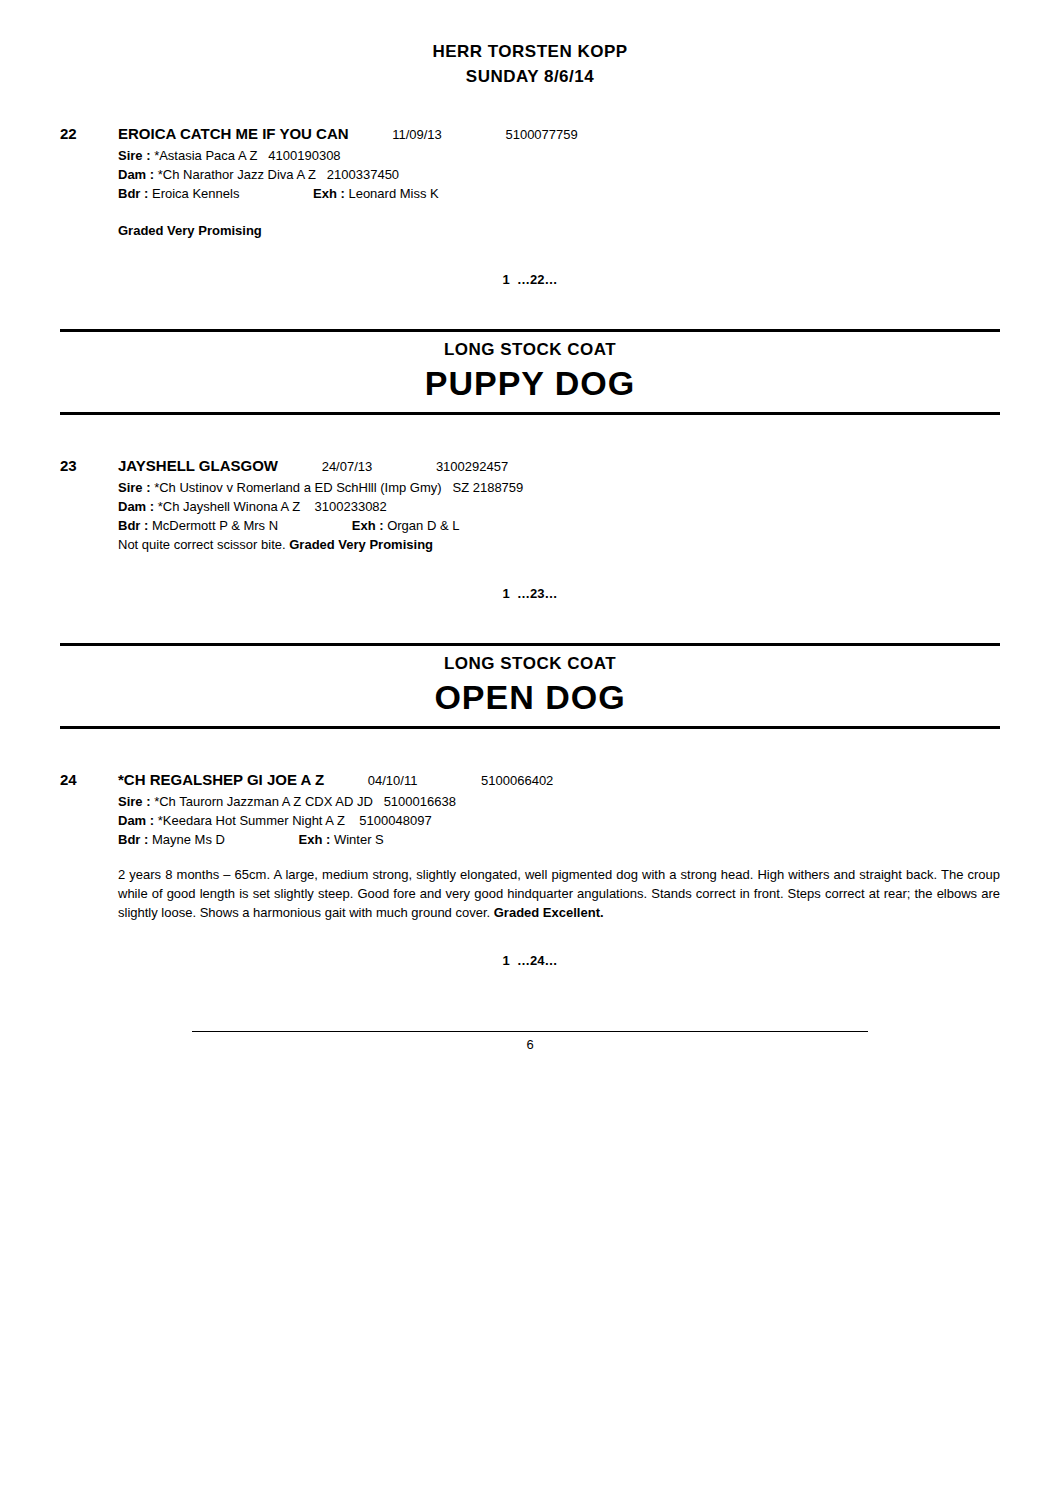Herr Torsten Kopp
Sunday 8/6/14
22 EROICA CATCH ME IF YOU CAN 11/09/13 5100077759
Sire : *Astasia Paca A Z 4100190308
Dam : *Ch Narathor Jazz Diva A Z 2100337450
Bdr : Eroica Kennels Exh : Leonard Miss K
Graded Very Promising
1 …22…
Long Stock Coat
Puppy Dog
23 JAYSHELL GLASGOW 24/07/13 3100292457
Sire : *Ch Ustinov v Romerland a ED SchHlll (Imp Gmy) SZ 2188759
Dam : *Ch Jayshell Winona A Z 3100233082
Bdr : McDermott P & Mrs N Exh : Organ D & L
Not quite correct scissor bite. Graded Very Promising
1 …23…
Long Stock Coat
Open Dog
24 *CH REGALSHEP GI JOE A Z 04/10/11 5100066402
Sire : *Ch Taurorn Jazzman A Z CDX AD JD 5100016638
Dam : *Keedara Hot Summer Night A Z 5100048097
Bdr : Mayne Ms D Exh : Winter S
2 years 8 months – 65cm. A large, medium strong, slightly elongated, well pigmented dog with a strong head. High withers and straight back. The croup while of good length is set slightly steep. Good fore and very good hindquarter angulations. Stands correct in front. Steps correct at rear; the elbows are slightly loose. Shows a harmonious gait with much ground cover. Graded Excellent.
1 …24…
6